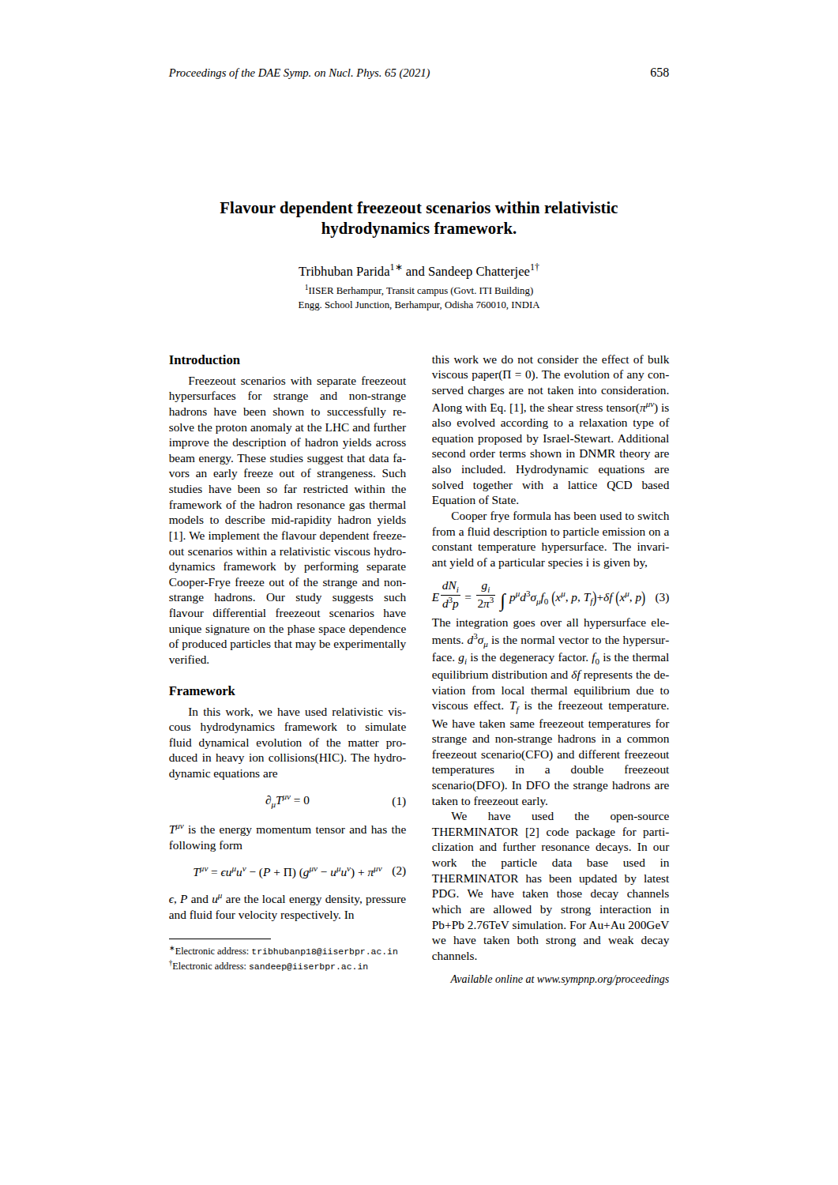Proceedings of the DAE Symp. on Nucl. Phys. 65 (2021) 658
Flavour dependent freezeout scenarios within relativistic
hydrodynamics framework.
Tribhuban Parida1∗ and Sandeep Chatterjee1†
1 IISER Berhampur, Transit campus (Govt. ITI Building)
Engg. School Junction, Berhampur, Odisha 760010, INDIA
Introduction
Freezeout scenarios with separate freezeout hypersurfaces for strange and non-strange hadrons have been shown to successfully resolve the proton anomaly at the LHC and further improve the description of hadron yields across beam energy. These studies suggest that data favors an early freeze out of strangeness. Such studies have been so far restricted within the framework of the hadron resonance gas thermal models to describe mid-rapidity hadron yields [1]. We implement the flavour dependent freezeout scenarios within a relativistic viscous hydrodynamics framework by performing separate Cooper-Frye freeze out of the strange and non-strange hadrons. Our study suggests such flavour differential freezeout scenarios have unique signature on the phase space dependence of produced particles that may be experimentally verified.
Framework
In this work, we have used relativistic viscous hydrodynamics framework to simulate fluid dynamical evolution of the matter produced in heavy ion collisions(HIC). The hydrodynamic equations are
∂μTμν = 0 (1)
Tμν is the energy momentum tensor and has the following form
Tμν = ϵu μuν − (P + Π) (gμν − uμuν) + πμν (2)
ϵ, P and uμ are the local energy density, pressure and fluid four velocity respectively. In
∗Electronic address: tribhubanp18@iiserbpr.ac.in
†Electronic address: sandeep@iiserbpr.ac.in
this work we do not consider the effect of bulk viscous paper(Π = 0). The evolution of any conserved charges are not taken into consideration. Along with Eq. [1], the shear stress tensor(πμν) is also evolved according to a relaxation type of equation proposed by Israel-Stewart. Additional second order terms shown in DNMR theory are also included. Hydrodynamic equations are solved together with a lattice QCD based Equation of State.
Cooper frye formula has been used to switch from a fluid description to particle emission on a constant temperature hypersurface. The invariant yield of a particular species i is given by,
EdN i d 3 p = gi 2π 3 ∫ pμd 3 σμf 0 (xμ, p, Tf)+δf (xμ, p) (3)
The integration goes over all hypersurface elements. d 3 σμ is the normal vector to the hypersurface. gi is the degeneracy factor. f 0 is the thermal equilibrium distribution and δf represents the deviation from local thermal equilibrium due to viscous effect. Tf is the freezeout temperature. We have taken same freezeout temperatures for strange and non-strange hadrons in a common freezeout scenario(CFO) and different freezeout temperatures in a double freezeout scenario(DFO). In DFO the strange hadrons are taken to freezeout early.
We have used the open-source THERMINATOR [2] code package for particlization and further resonance decays. In our work the particle data base used in THERMINATOR has been updated by latest PDG. We have taken those decay channels which are allowed by strong interaction in Pb+Pb 2.76TeV simulation. For Au+Au 200GeV we have taken both strong and weak decay channels.
Available online at www.sympnp.org/proceedings